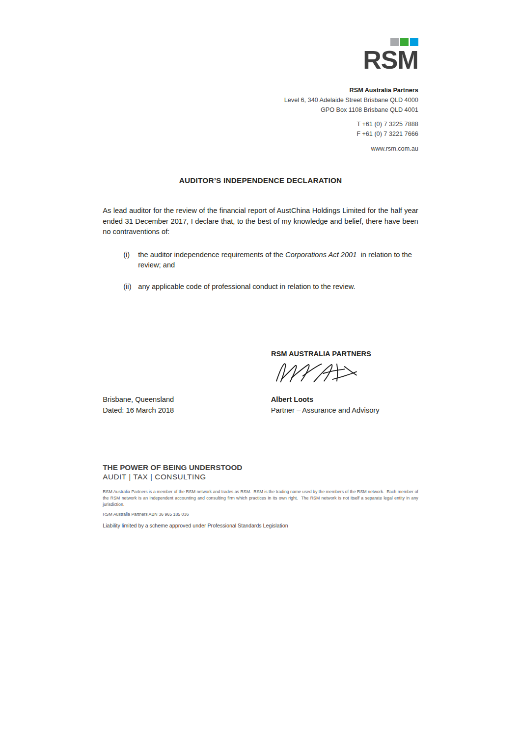RSM
RSM Australia Partners
Level 6, 340 Adelaide Street Brisbane QLD 4000
GPO Box 1108 Brisbane QLD 4001
T +61 (0) 7 3225 7888
F +61 (0) 7 3221 7666
www.rsm.com.au
AUDITOR’S INDEPENDENCE DECLARATION
As lead auditor for the review of the financial report of AustChina Holdings Limited for the half year ended 31 December 2017, I declare that, to the best of my knowledge and belief, there have been no contraventions of:
(i) the auditor independence requirements of the Corporations Act 2001 in relation to the review; and
(ii) any applicable code of professional conduct in relation to the review.
RSM AUSTRALIA PARTNERS
Brisbane, Queensland
Dated: 16 March 2018
Albert Loots
Partner – Assurance and Advisory
THE POWER OF BEING UNDERSTOOD
AUDIT | TAX | CONSULTING
RSM Australia Partners is a member of the RSM network and trades as RSM. RSM is the trading name used by the members of the RSM network. Each member of the RSM network is an independent accounting and consulting firm which practices in its own right. The RSM network is not itself a separate legal entity in any jurisdiction.
RSM Australia Partners ABN 36 965 185 036
Liability limited by a scheme approved under Professional Standards Legislation